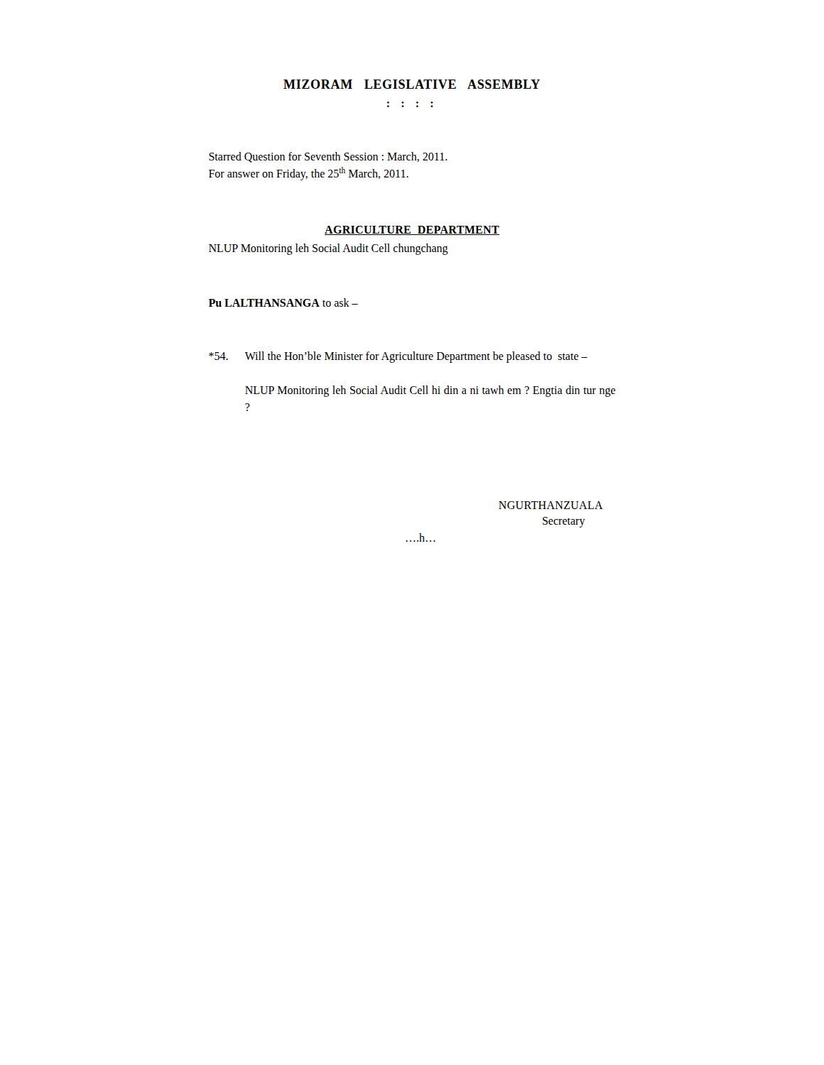MIZORAM LEGISLATIVE ASSEMBLY
: : : :
Starred Question for Seventh Session : March, 2011.
For answer on Friday, the 25th March, 2011.
AGRICULTURE DEPARTMENT
NLUP Monitoring leh Social Audit Cell chungchang
Pu LALTHANSANGA to ask –
*54.
Will the Hon’ble Minister for Agriculture Department be pleased to state –
NLUP Monitoring leh Social Audit Cell hi din a ni tawh em ? Engtia din tur nge ?
NGURTHANZUALA
Secretary
….h…